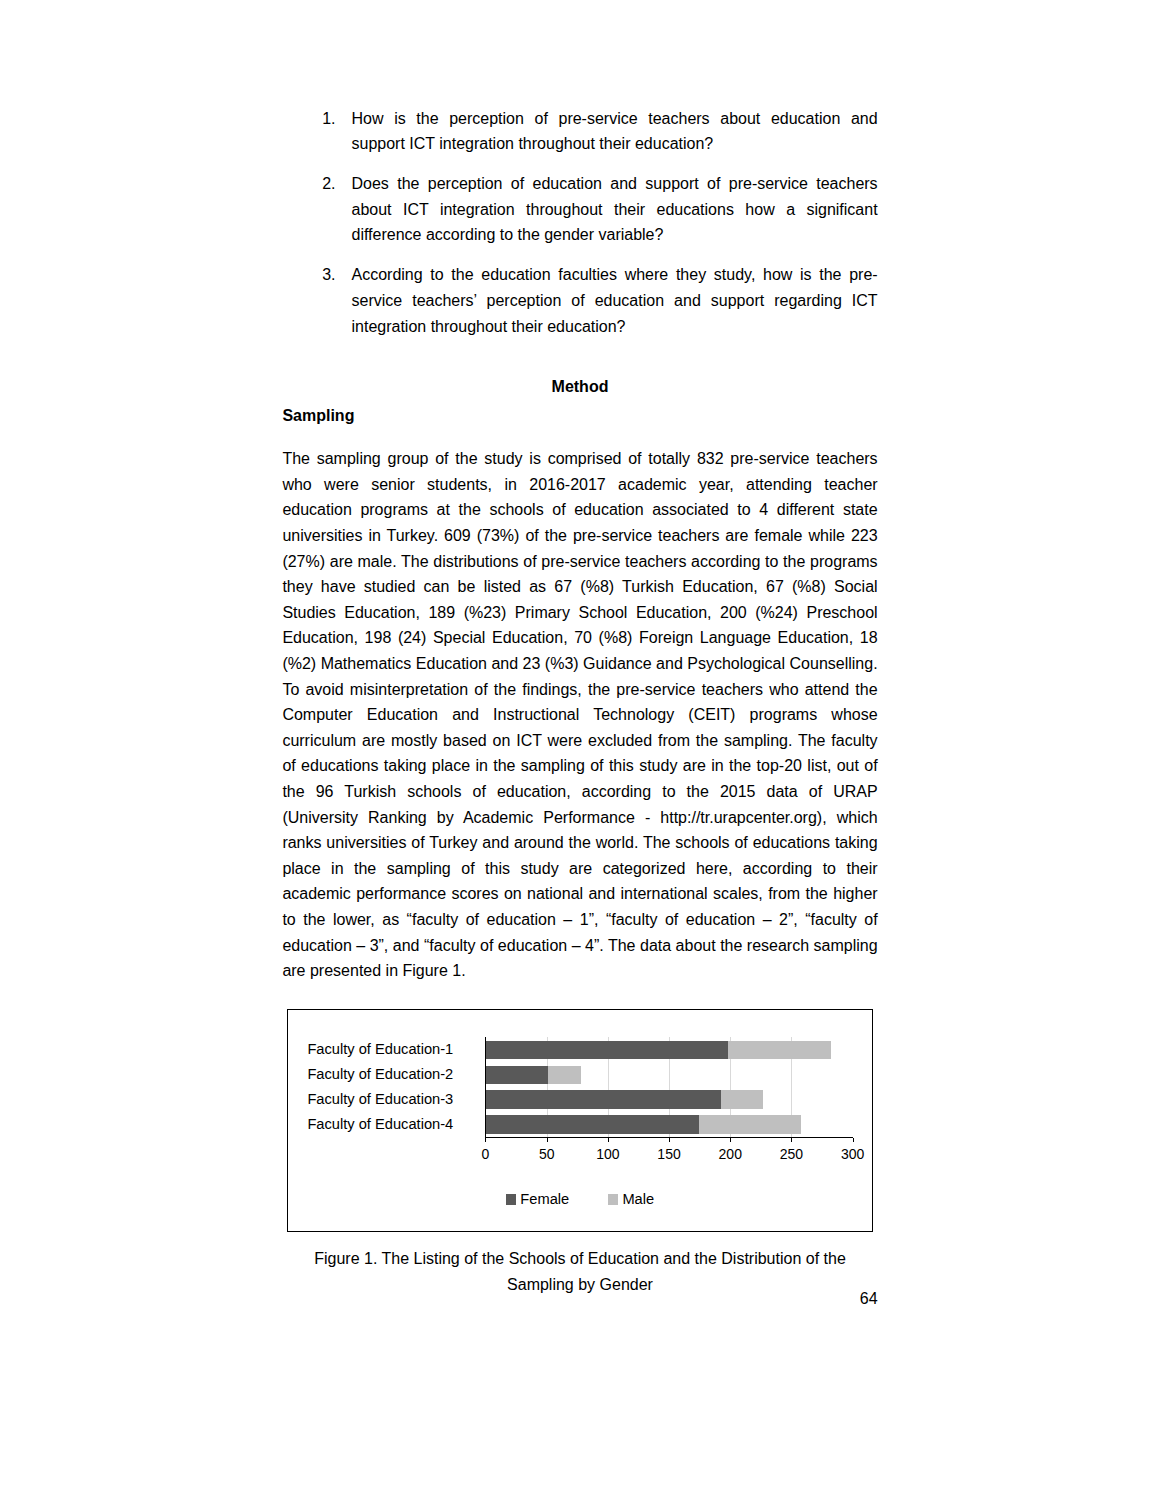How is the perception of pre-service teachers about education and support ICT integration throughout their education?
Does the perception of education and support of pre-service teachers about ICT integration throughout their educations how a significant difference according to the gender variable?
According to the education faculties where they study, how is the pre-service teachers’ perception of education and support regarding ICT integration throughout their education?
Method
Sampling
The sampling group of the study is comprised of totally 832 pre-service teachers who were senior students, in 2016-2017 academic year, attending teacher education programs at the schools of education associated to 4 different state universities in Turkey. 609 (73%) of the pre-service teachers are female while 223 (27%) are male. The distributions of pre-service teachers according to the programs they have studied can be listed as 67 (%8) Turkish Education, 67 (%8) Social Studies Education, 189 (%23) Primary School Education, 200 (%24) Preschool Education, 198 (24) Special Education, 70 (%8) Foreign Language Education, 18 (%2) Mathematics Education and 23 (%3) Guidance and Psychological Counselling. To avoid misinterpretation of the findings, the pre-service teachers who attend the Computer Education and Instructional Technology (CEIT) programs whose curriculum are mostly based on ICT were excluded from the sampling. The faculty of educations taking place in the sampling of this study are in the top-20 list, out of the 96 Turkish schools of education, according to the 2015 data of URAP (University Ranking by Academic Performance - http://tr.urapcenter.org), which ranks universities of Turkey and around the world. The schools of educations taking place in the sampling of this study are categorized here, according to their academic performance scores on national and international scales, from the higher to the lower, as “faculty of education – 1”, “faculty of education – 2”, “faculty of education – 3”, and “faculty of education – 4”. The data about the research sampling are presented in Figure 1.
| Faculty of Education-1 | |
| Faculty of Education-2 | |
| Faculty of Education-3 | |
| Faculty of Education-4 | |
| | 0 50 100 150 200 250 300 |
Female Male
Figure 1. The Listing of the Schools of Education and the Distribution of the Sampling by Gender
64